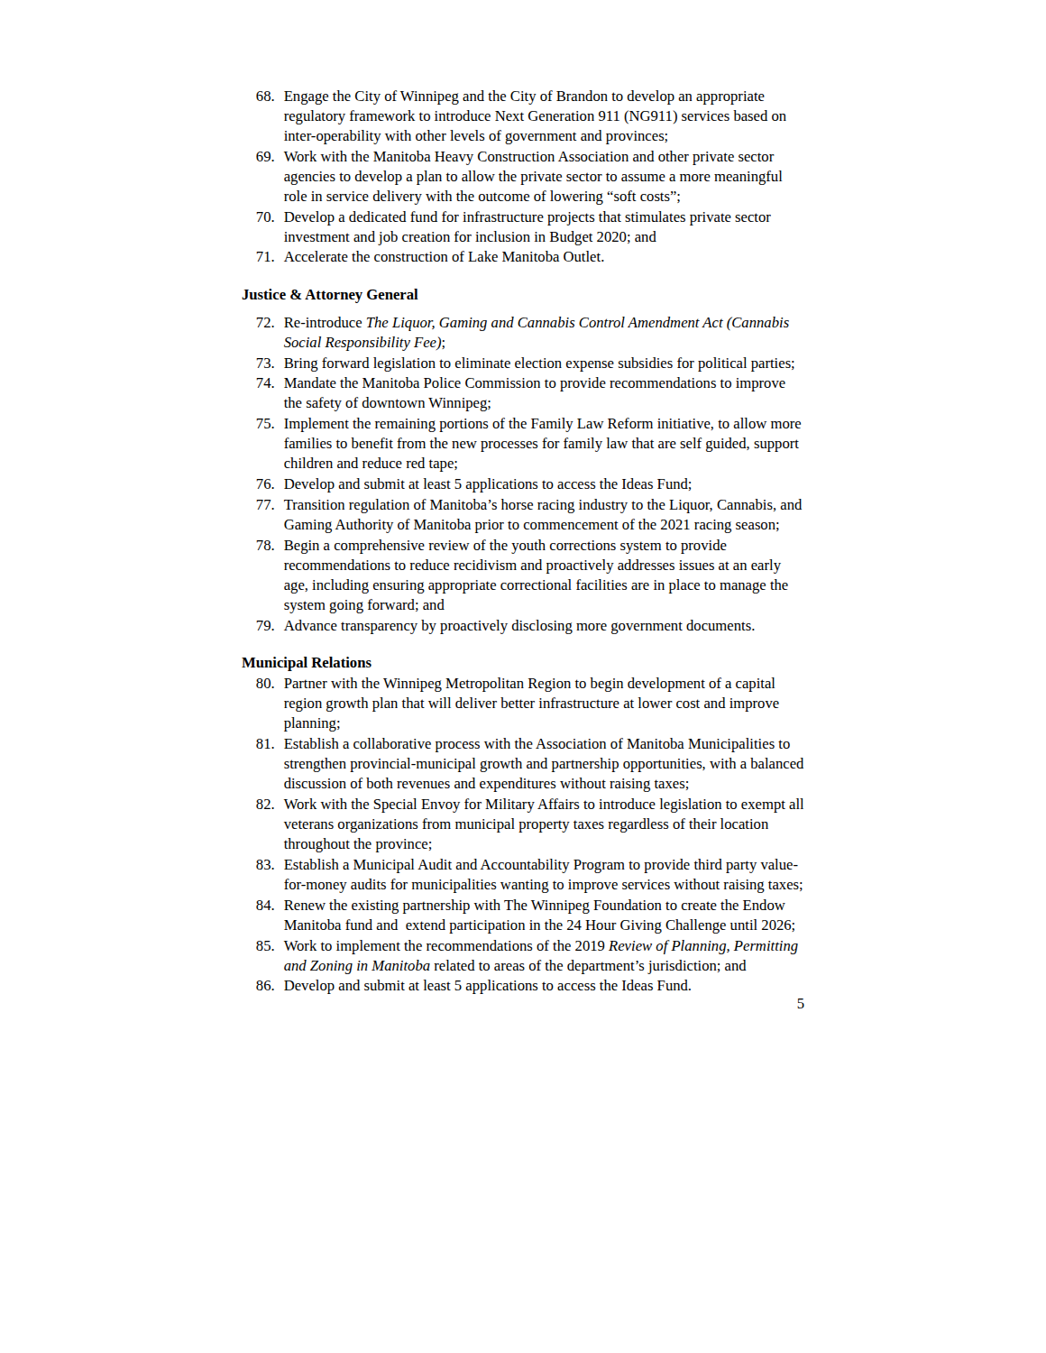Engage the City of Winnipeg and the City of Brandon to develop an appropriate regulatory framework to introduce Next Generation 911 (NG911) services based on inter-operability with other levels of government and provinces;
Work with the Manitoba Heavy Construction Association and other private sector agencies to develop a plan to allow the private sector to assume a more meaningful role in service delivery with the outcome of lowering “soft costs”;
Develop a dedicated fund for infrastructure projects that stimulates private sector investment and job creation for inclusion in Budget 2020; and
Accelerate the construction of Lake Manitoba Outlet.
Justice & Attorney General
Re-introduce The Liquor, Gaming and Cannabis Control Amendment Act (Cannabis Social Responsibility Fee);
Bring forward legislation to eliminate election expense subsidies for political parties;
Mandate the Manitoba Police Commission to provide recommendations to improve the safety of downtown Winnipeg;
Implement the remaining portions of the Family Law Reform initiative, to allow more families to benefit from the new processes for family law that are self guided, support children and reduce red tape;
Develop and submit at least 5 applications to access the Ideas Fund;
Transition regulation of Manitoba’s horse racing industry to the Liquor, Cannabis, and Gaming Authority of Manitoba prior to commencement of the 2021 racing season;
Begin a comprehensive review of the youth corrections system to provide recommendations to reduce recidivism and proactively addresses issues at an early age, including ensuring appropriate correctional facilities are in place to manage the system going forward; and
Advance transparency by proactively disclosing more government documents.
Municipal Relations
Partner with the Winnipeg Metropolitan Region to begin development of a capital region growth plan that will deliver better infrastructure at lower cost and improve planning;
Establish a collaborative process with the Association of Manitoba Municipalities to strengthen provincial-municipal growth and partnership opportunities, with a balanced discussion of both revenues and expenditures without raising taxes;
Work with the Special Envoy for Military Affairs to introduce legislation to exempt all veterans organizations from municipal property taxes regardless of their location throughout the province;
Establish a Municipal Audit and Accountability Program to provide third party value-for-money audits for municipalities wanting to improve services without raising taxes;
Renew the existing partnership with The Winnipeg Foundation to create the Endow Manitoba fund and extend participation in the 24 Hour Giving Challenge until 2026;
Work to implement the recommendations of the 2019 Review of Planning, Permitting and Zoning in Manitoba related to areas of the department’s jurisdiction; and
Develop and submit at least 5 applications to access the Ideas Fund.
5